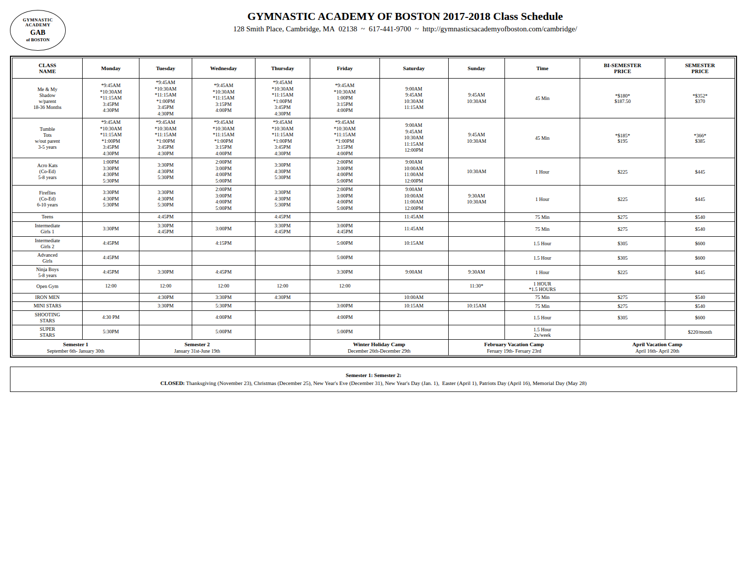GYMNASTIC ACADEMY
GAB
of BOSTON
GYMNASTIC ACADEMY OF BOSTON 2017-2018 Class Schedule
128 Smith Place, Cambridge, MA 02138 ~ 617-441-9700 ~ http://gymnasticsacademyofboston.com/cambridge/
| CLASS NAME | Monday | Tuesday | Wednesday | Thursday | Friday | Saturday | Sunday | Time | BI-SEMESTER PRICE | SEMESTER PRICE |
| --- | --- | --- | --- | --- | --- | --- | --- | --- | --- | --- |
| Me & My Shadow w/parent 18-36 Months | *9:45AM *10:30AM *11:15AM 3:45PM 4:30PM | *9:45AM *10:30AM *11:15AM *1:00PM 3:45PM 4:30PM | *9:45AM *10:30AM *11:15AM 3:15PM 4:00PM | *9:45AM *10:30AM *11:15AM *1:00PM 3:45PM 4:30PM | *9:45AM *10:30AM 1:00PM 3:15PM 4:00PM | 9:00AM 9:45AM 10:30AM 11:15AM | 9:45AM 10:30AM | 45 Min | *$180* $187.50 | *$352* $370 |
| Tumble Tots w/out parent 3-5 years | *9:45AM *10:30AM *11:15AM *1:00PM 3:45PM 4:30PM | *9:45AM *10:30AM *11:15AM *1:00PM 3:45PM 4:30PM | *9:45AM *10:30AM *11:15AM *1:00PM 3:15PM 4:00PM | *9:45AM *10:30AM *11:15AM *1:00PM 3:45PM 4:30PM | *9:45AM *10:30AM *11:15AM *1:00PM 3:15PM 4:00PM | 9:00AM 9:45AM 10:30AM 11:15AM 12:00PM | 9:45AM 10:30AM | 45 Min | *$185* $195 | *366* $385 |
| Acro Kats (Co-Ed) 5-8 years | 1:00PM 3:30PM 4:30PM 5:30PM | 3:30PM 4:30PM 5:30PM | 2:00PM 3:00PM 4:00PM 5:00PM | 3:30PM 4:30PM 5:30PM | 2:00PM 3:00PM 4:00PM 5:00PM | 9:00AM 10:00AM 11:00AM 12:00PM | 10:30AM | 1 Hour | $225 | $445 |
| Fireflies (Co-Ed) 6-10 years | 3:30PM 4:30PM 5:30PM | 3:30PM 4:30PM 5:30PM | 2:00PM 3:00PM 4:00PM 5:00PM | 3:30PM 4:30PM 5:30PM | 2:00PM 3:00PM 4:00PM 5:00PM | 9:00AM 10:00AM 11:00AM 12:00PM | 9:30AM 10:30AM | 1 Hour | $225 | $445 |
| Teens | | 4:45PM | | 4:45PM | | 11:45AM | | 75 Min | $275 | $540 |
| Intermediate Girls 1 | 3:30PM | 3:30PM 4:45PM | 3:00PM | 3:30PM 4:45PM | 3:00PM 4:45PM | 11:45AM | | 75 Min | $275 | $540 |
| Intermediate Girls 2 | 4:45PM | | 4:15PM | | 5:00PM | 10:15AM | | 1.5 Hour | $305 | $600 |
| Advanced Girls | 4:45PM | | | | 5:00PM | | | 1.5 Hour | $305 | $600 |
| Ninja Boys 5-8 years | 4:45PM | 3:30PM | 4:45PM | | 3:30PM | 9:00AM | 9:30AM | 1 Hour | $225 | $445 |
| Open Gym | 12:00 | 12:00 | 12:00 | 12:00 | 12:00 | | 11:30* | 1 HOUR *1.5 HOURS | | |
| IRON MEN | | 4:30PM | 3:30PM | 4:30PM | | 10:00AM | | 75 Min | $275 | $540 |
| MINI STARS | | 3:30PM | 5:30PM | | 3:00PM | 10:15AM | 10:15AM | 75 Min | $275 | $540 |
| SHOOTING STARS | 4:30 PM | | 4:00PM | | 4:00PM | | | 1.5 Hour | $305 | $600 |
| SUPER STARS | 5:30PM | | 5:00PM | | 5:00PM | | | 1.5 Hour 2x/week | | $220/month |
| Semester 1 September 6th- January 30th | Semester 2 January 31st-June 19th | | Winter Holiday Camp December 26th-December 29th | February Vacation Camp Feruary 19th- Feruary 23rd | April Vacation Camp April 16th- April 20th |
Semester 1: Semester 2:
CLOSED: Thanksgiving (November 23), Christmas (December 25), New Year's Eve (December 31), New Year's Day (Jan. 1), Easter (April 1), Patriots Day (April 16), Memorial Day (May 28)